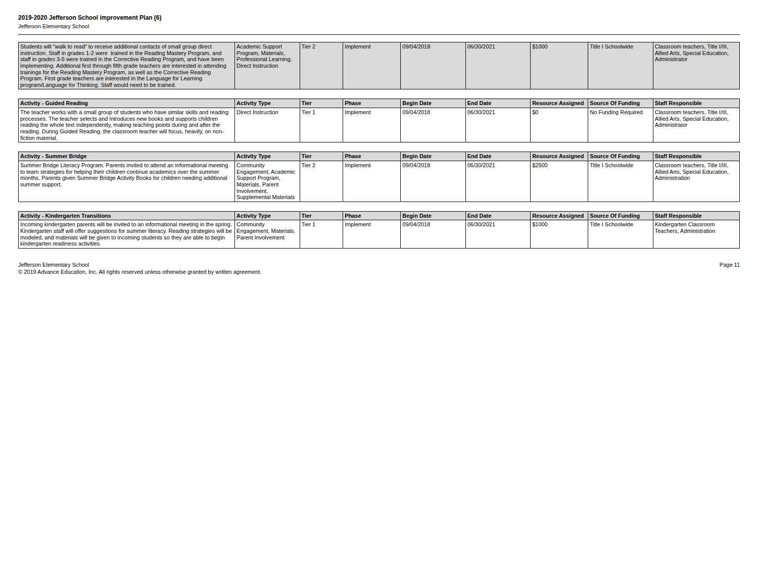2019-2020 Jefferson School improvement Plan (6)
Jefferson Elementary School
| Students will "walk to read" to receive additional contacts of small group direct instruction. Staff in grades 1-2 were trained in the Reading Mastery Program, and staff in grades 3-5 were trained in the Corrective Reading Program, and have been implementing. Additional first through fifth grade teachers are interested in attending trainings for the Reading Mastery Program, as well as the Corrective Reading Program. First grade teachers are interested in the Language for Learning program/Language for Thinking. Staff would need to be trained. | Academic Support Program, Materials, Professional Learning, Direct Instruction | Tier 2 | Implement | 09/04/2018 | 06/30/2021 | $1000 | Title I Schoolwide | Classroom teachers, Title I/III, Allied Arts, Special Education, Administrator |
| Activity - Guided Reading | Activity Type | Tier | Phase | Begin Date | End Date | Resource Assigned | Source Of Funding | Staff Responsible |
| --- | --- | --- | --- | --- | --- | --- | --- | --- |
| The teacher works with a small group of students who have similar skills and reading processes. The teacher selects and introduces new books and supports children reading the whole text independently, making teaching points during and after the reading. During Guided Reading, the classroom teacher will focus, heavily, on non-fiction material. | Direct Instruction | Tier 1 | Implement | 09/04/2018 | 06/30/2021 | $0 | No Funding Required | Classroom teachers, Title I/III, Allied Arts, Special Education, Administrator |
| Activity - Summer Bridge | Activity Type | Tier | Phase | Begin Date | End Date | Resource Assigned | Source Of Funding | Staff Responsible |
| --- | --- | --- | --- | --- | --- | --- | --- | --- |
| Summer Bridge Literacy Program. Parents invited to attend an informational meeting to learn strategies for helping their children continue academics over the summer months. Parents given Summer Bridge Activity Books for children needing additional summer support. | Community Engagement, Academic Support Program, Materials, Parent Involvement, Supplemental Materials | Tier 2 | Implement | 09/04/2018 | 06/30/2021 | $2500 | Title I Schoolwide | Classroom teachers, Title I/III, Allied Arts, Special Education, Administration |
| Activity - Kindergarten Transitions | Activity Type | Tier | Phase | Begin Date | End Date | Resource Assigned | Source Of Funding | Staff Responsible |
| --- | --- | --- | --- | --- | --- | --- | --- | --- |
| Incoming kindergarten parents will be invited to an informational meeting in the spring. Kindergarten staff will offer suggestions for summer literacy. Reading strategies will be modeled, and materials will be given to incoming students so they are able to begin kindergarten readiness activities. | Community Engagement, Materials, Parent Involvement | Tier 1 | Implement | 09/04/2018 | 06/30/2021 | $1000 | Title I Schoolwide | Kindergarten Classroom Teachers, Administration |
Jefferson Elementary School Page 11
© 2019 Advance Education, Inc. All rights reserved unless otherwise granted by written agreement.